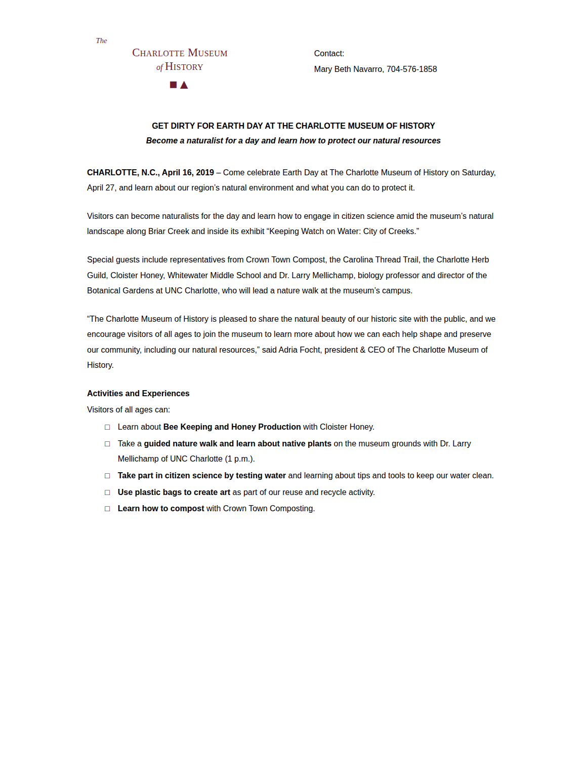The Charlotte Museum of History ■▲
Contact:
Mary Beth Navarro, 704-576-1858
Get Dirty for Earth Day at The Charlotte Museum of History
Become a naturalist for a day and learn how to protect our natural resources
CHARLOTTE, N.C., April 16, 2019 – Come celebrate Earth Day at The Charlotte Museum of History on Saturday, April 27, and learn about our region’s natural environment and what you can do to protect it.
Visitors can become naturalists for the day and learn how to engage in citizen science amid the museum’s natural landscape along Briar Creek and inside its exhibit “Keeping Watch on Water: City of Creeks.”
Special guests include representatives from Crown Town Compost, the Carolina Thread Trail, the Charlotte Herb Guild, Cloister Honey, Whitewater Middle School and Dr. Larry Mellichamp, biology professor and director of the Botanical Gardens at UNC Charlotte, who will lead a nature walk at the museum’s campus.
“The Charlotte Museum of History is pleased to share the natural beauty of our historic site with the public, and we encourage visitors of all ages to join the museum to learn more about how we can each help shape and preserve our community, including our natural resources,” said Adria Focht, president & CEO of The Charlotte Museum of History.
Activities and Experiences
Visitors of all ages can:
Learn about Bee Keeping and Honey Production with Cloister Honey.
Take a guided nature walk and learn about native plants on the museum grounds with Dr. Larry Mellichamp of UNC Charlotte (1 p.m.).
Take part in citizen science by testing water and learning about tips and tools to keep our water clean.
Use plastic bags to create art as part of our reuse and recycle activity.
Learn how to compost with Crown Town Composting.